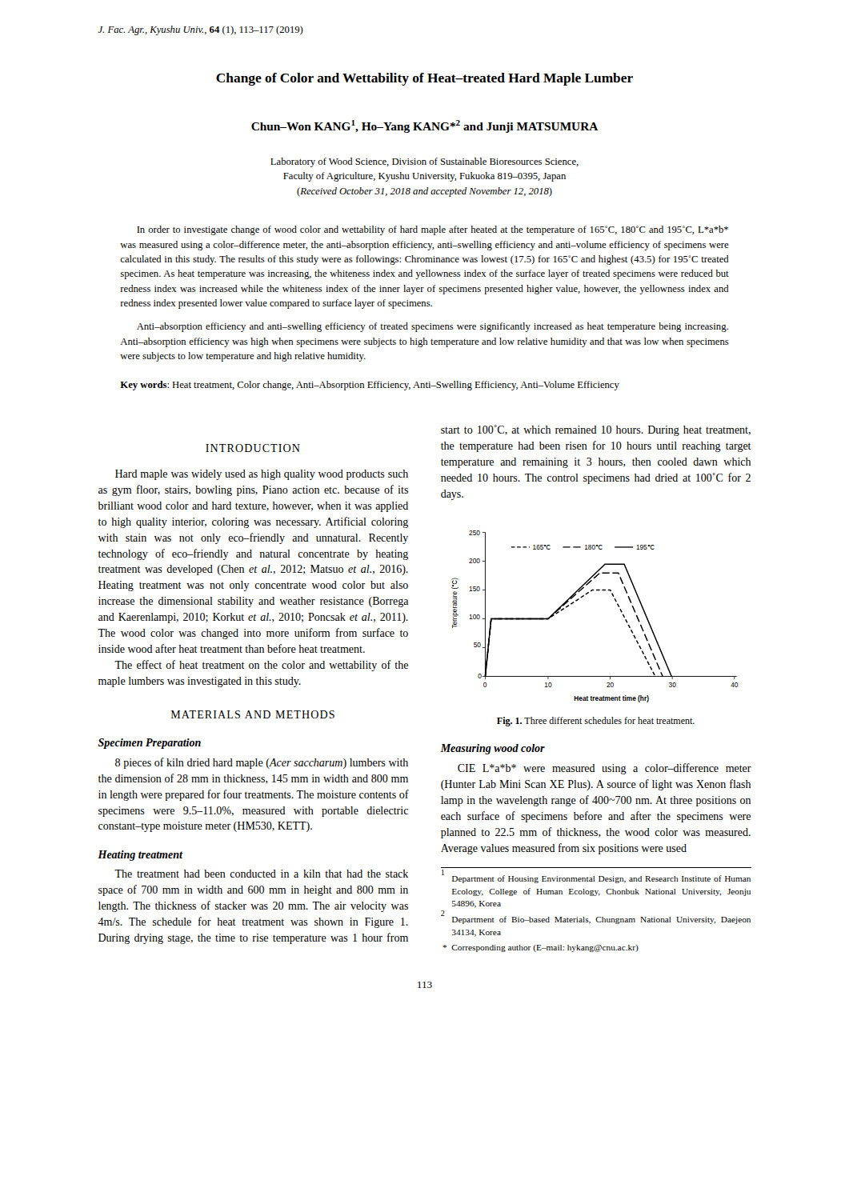J. Fac. Agr., Kyushu Univ., 64 (1), 113–117 (2019)
Change of Color and Wettability of Heat–treated Hard Maple Lumber
Chun–Won KANG1, Ho–Yang KANG*2 and Junji MATSUMURA
Laboratory of Wood Science, Division of Sustainable Bioresources Science,
Faculty of Agriculture, Kyushu University, Fukuoka 819–0395, Japan
(Received October 31, 2018 and accepted November 12, 2018)
In order to investigate change of wood color and wettability of hard maple after heated at the temperature of 165˚C, 180˚C and 195˚C, L*a*b* was measured using a color–difference meter, the anti–absorption efficiency, anti–swelling efficiency and anti–volume efficiency of specimens were calculated in this study. The results of this study were as followings: Chrominance was lowest (17.5) for 165˚C and highest (43.5) for 195˚C treated specimen. As heat temperature was increasing, the whiteness index and yellowness index of the surface layer of treated specimens were reduced but redness index was increased while the whiteness index of the inner layer of specimens presented higher value, however, the yellowness index and redness index presented lower value compared to surface layer of specimens.
Anti–absorption efficiency and anti–swelling efficiency of treated specimens were significantly increased as heat temperature being increasing. Anti–absorption efficiency was high when specimens were subjects to high temperature and low relative humidity and that was low when specimens were subjects to low temperature and high relative humidity.
Key words: Heat treatment, Color change, Anti–Absorption Efficiency, Anti–Swelling Efficiency, Anti–Volume Efficiency
INTRODUCTION
Hard maple was widely used as high quality wood products such as gym floor, stairs, bowling pins, Piano action etc. because of its brilliant wood color and hard texture, however, when it was applied to high quality interior, coloring was necessary. Artificial coloring with stain was not only eco–friendly and unnatural. Recently technology of eco–friendly and natural concentrate by heating treatment was developed (Chen et al., 2012; Matsuo et al., 2016). Heating treatment was not only concentrate wood color but also increase the dimensional stability and weather resistance (Borrega and Kaerenlampi, 2010; Korkut et al., 2010; Poncsak et al., 2011). The wood color was changed into more uniform from surface to inside wood after heat treatment than before heat treatment.
The effect of heat treatment on the color and wettability of the maple lumbers was investigated in this study.
MATERIALS AND METHODS
Specimen Preparation
8 pieces of kiln dried hard maple (Acer saccharum) lumbers with the dimension of 28 mm in thickness, 145 mm in width and 800 mm in length were prepared for four treatments. The moisture contents of specimens were 9.5–11.0%, measured with portable dielectric constant–type moisture meter (HM530, KETT).
Heating treatment
The treatment had been conducted in a kiln that had the stack space of 700 mm in width and 600 mm in height and 800 mm in length. The thickness of stacker was 20 mm. The air velocity was 4m/s. The schedule for heat treatment was shown in Figure 1. During drying stage, the time to rise temperature was 1 hour from start to 100˚C, at which remained 10 hours. During heat treatment, the temperature had been risen for 10 hours until reaching target temperature and remaining it 3 hours, then cooled dawn which needed 10 hours. The control specimens had dried at 100˚C for 2 days.
Fig. 1. Three different schedules for heat treatment.
Measuring wood color
CIE L*a*b* were measured using a color–difference meter (Hunter Lab Mini Scan XE Plus). A source of light was Xenon flash lamp in the wavelength range of 400~700 nm. At three positions on each surface of specimens before and after the specimens were planned to 22.5 mm of thickness, the wood color was measured. Average values measured from six positions were used
1 Department of Housing Environmental Design, and Research Institute of Human Ecology, College of Human Ecology, Chonbuk National University, Jeonju 54896, Korea
2 Department of Bio–based Materials, Chungnam National University, Daejeon 34134, Korea
Corresponding author (E–mail: hykang@cnu.ac.kr)
113